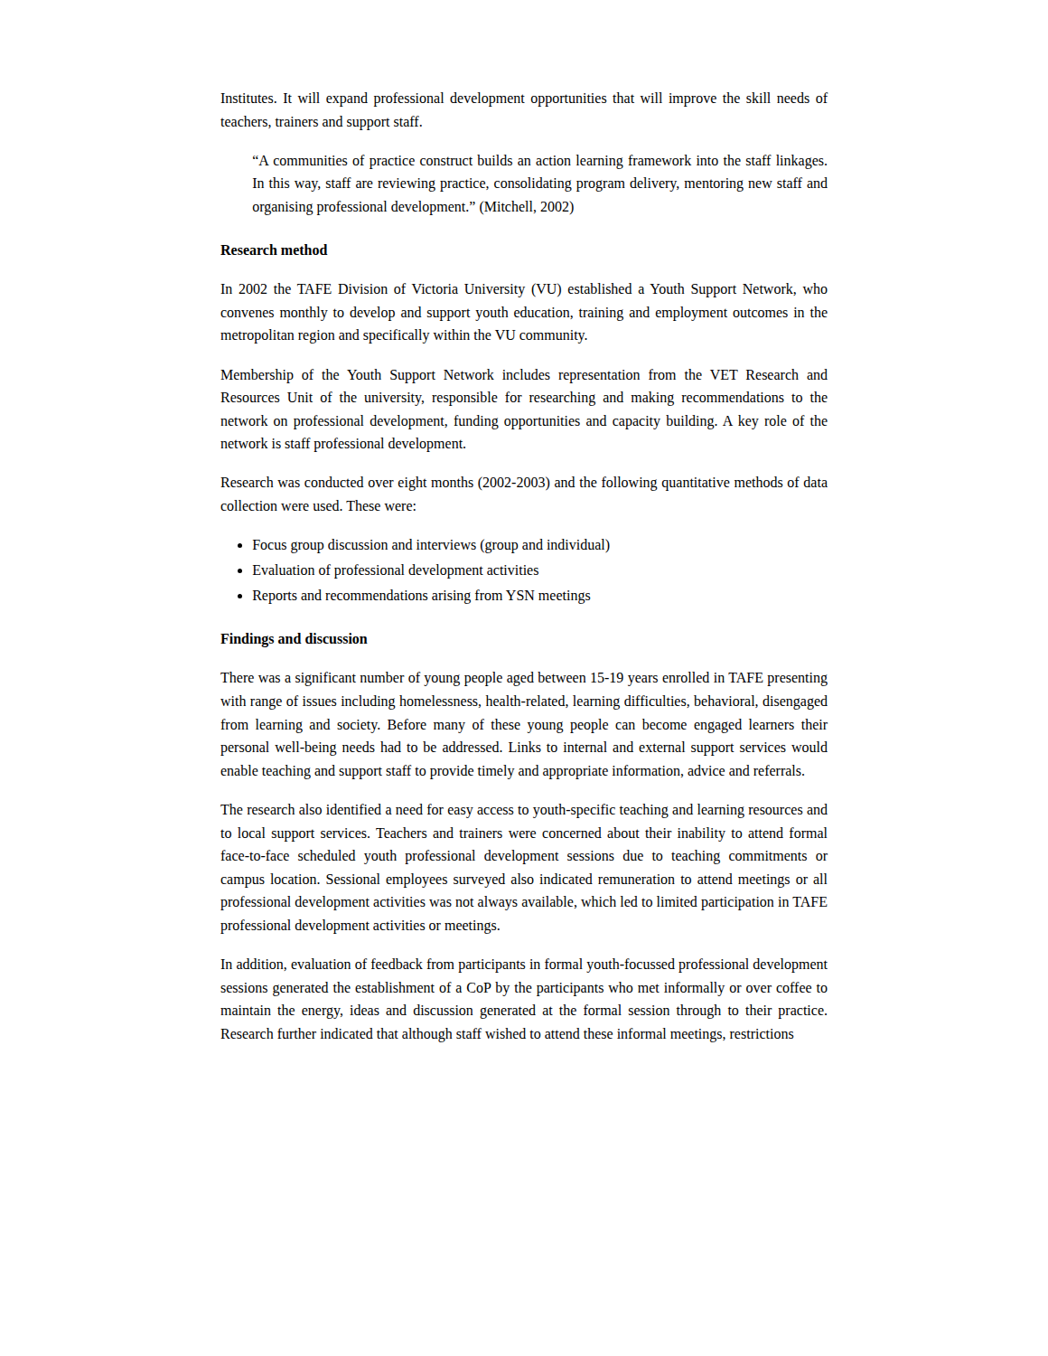Institutes. It will expand professional development opportunities that will improve the skill needs of teachers, trainers and support staff.
“A communities of practice construct builds an action learning framework into the staff linkages. In this way, staff are reviewing practice, consolidating program delivery, mentoring new staff and organising professional development.” (Mitchell, 2002)
Research method
In 2002 the TAFE Division of Victoria University (VU) established a Youth Support Network, who convenes monthly to develop and support youth education, training and employment outcomes in the metropolitan region and specifically within the VU community.
Membership of the Youth Support Network includes representation from the VET Research and Resources Unit of the university, responsible for researching and making recommendations to the network on professional development, funding opportunities and capacity building. A key role of the network is staff professional development.
Research was conducted over eight months (2002-2003) and the following quantitative methods of data collection were used. These were:
Focus group discussion and interviews (group and individual)
Evaluation of professional development activities
Reports and recommendations arising from YSN meetings
Findings and discussion
There was a significant number of young people aged between 15-19 years enrolled in TAFE presenting with range of issues including homelessness, health-related, learning difficulties, behavioral, disengaged from learning and society. Before many of these young people can become engaged learners their personal well-being needs had to be addressed. Links to internal and external support services would enable teaching and support staff to provide timely and appropriate information, advice and referrals.
The research also identified a need for easy access to youth-specific teaching and learning resources and to local support services. Teachers and trainers were concerned about their inability to attend formal face-to-face scheduled youth professional development sessions due to teaching commitments or campus location. Sessional employees surveyed also indicated remuneration to attend meetings or all professional development activities was not always available, which led to limited participation in TAFE professional development activities or meetings.
In addition, evaluation of feedback from participants in formal youth-focussed professional development sessions generated the establishment of a CoP by the participants who met informally or over coffee to maintain the energy, ideas and discussion generated at the formal session through to their practice. Research further indicated that although staff wished to attend these informal meetings, restrictions